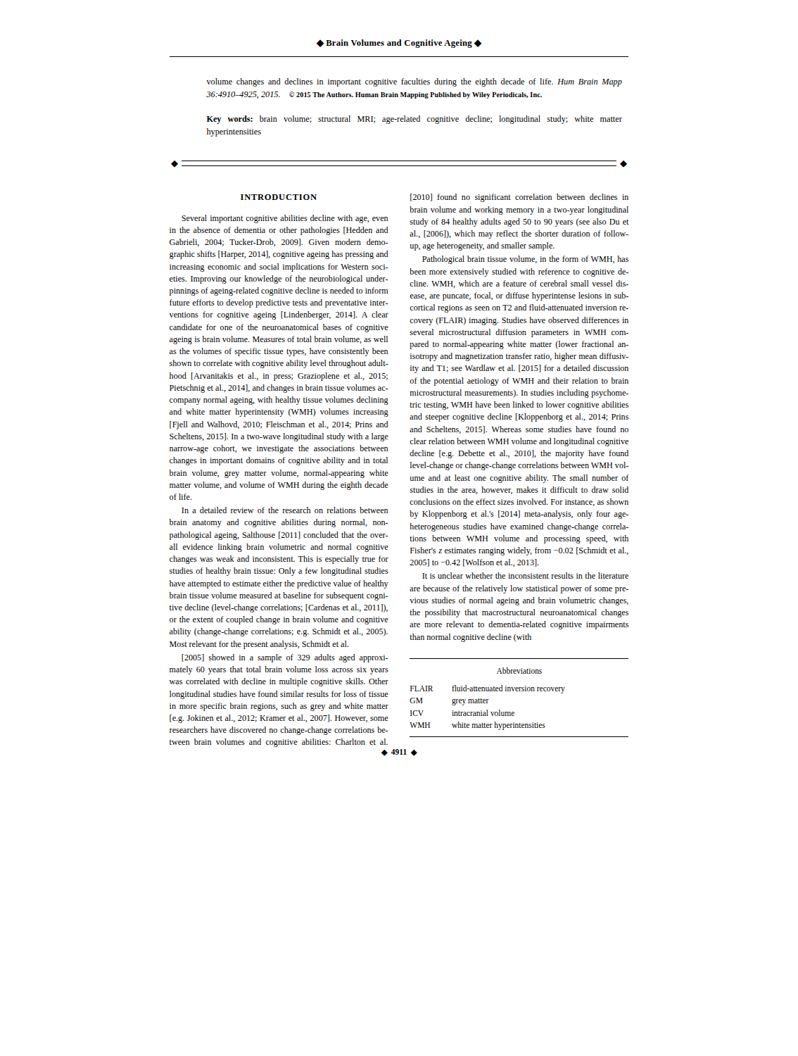◆ Brain Volumes and Cognitive Ageing ◆
volume changes and declines in important cognitive faculties during the eighth decade of life. Hum Brain Mapp 36:4910–4925, 2015. © 2015 The Authors. Human Brain Mapping Published by Wiley Periodicals, Inc.
Key words: brain volume; structural MRI; age-related cognitive decline; longitudinal study; white matter hyperintensities
◆ ◆
INTRODUCTION
Several important cognitive abilities decline with age, even in the absence of dementia or other pathologies [Hedden and Gabrieli, 2004; Tucker-Drob, 2009]. Given modern demographic shifts [Harper, 2014], cognitive ageing has pressing and increasing economic and social implications for Western societies. Improving our knowledge of the neurobiological underpinnings of ageing-related cognitive decline is needed to inform future efforts to develop predictive tests and preventative interventions for cognitive ageing [Lindenberger, 2014]. A clear candidate for one of the neuroanatomical bases of cognitive ageing is brain volume. Measures of total brain volume, as well as the volumes of specific tissue types, have consistently been shown to correlate with cognitive ability level throughout adulthood [Arvanitakis et al., in press; Grazioplene et al., 2015; Pietschnig et al., 2014], and changes in brain tissue volumes accompany normal ageing, with healthy tissue volumes declining and white matter hyperintensity (WMH) volumes increasing [Fjell and Walhovd, 2010; Fleischman et al., 2014; Prins and Scheltens, 2015]. In a two-wave longitudinal study with a large narrow-age cohort, we investigate the associations between changes in important domains of cognitive ability and in total brain volume, grey matter volume, normal-appearing white matter volume, and volume of WMH during the eighth decade of life.
In a detailed review of the research on relations between brain anatomy and cognitive abilities during normal, non-pathological ageing, Salthouse [2011] concluded that the overall evidence linking brain volumetric and normal cognitive changes was weak and inconsistent. This is especially true for studies of healthy brain tissue: Only a few longitudinal studies have attempted to estimate either the predictive value of healthy brain tissue volume measured at baseline for subsequent cognitive decline (level-change correlations; [Cardenas et al., 2011]), or the extent of coupled change in brain volume and cognitive ability (change-change correlations; e.g. Schmidt et al., 2005). Most relevant for the present analysis, Schmidt et al.
[2005] showed in a sample of 329 adults aged approximately 60 years that total brain volume loss across six years was correlated with decline in multiple cognitive skills. Other longitudinal studies have found similar results for loss of tissue in more specific brain regions, such as grey and white matter [e.g. Jokinen et al., 2012; Kramer et al., 2007]. However, some researchers have discovered no change-change correlations between brain volumes and cognitive abilities: Charlton et al. [2010] found no significant correlation between declines in brain volume and working memory in a two-year longitudinal study of 84 healthy adults aged 50 to 90 years (see also Du et al., [2006]), which may reflect the shorter duration of follow-up, age heterogeneity, and smaller sample.
Pathological brain tissue volume, in the form of WMH, has been more extensively studied with reference to cognitive decline. WMH, which are a feature of cerebral small vessel disease, are puncate, focal, or diffuse hyperintense lesions in subcortical regions as seen on T2 and fluid-attenuated inversion recovery (FLAIR) imaging. Studies have observed differences in several microstructural diffusion parameters in WMH compared to normal-appearing white matter (lower fractional anisotropy and magnetization transfer ratio, higher mean diffusivity and T1; see Wardlaw et al. [2015] for a detailed discussion of the potential aetiology of WMH and their relation to brain microstructural measurements). In studies including psychometric testing, WMH have been linked to lower cognitive abilities and steeper cognitive decline [Kloppenborg et al., 2014; Prins and Scheltens, 2015]. Whereas some studies have found no clear relation between WMH volume and longitudinal cognitive decline [e.g. Debette et al., 2010], the majority have found level-change or change-change correlations between WMH volume and at least one cognitive ability. The small number of studies in the area, however, makes it difficult to draw solid conclusions on the effect sizes involved. For instance, as shown by Kloppenborg et al.'s [2014] meta-analysis, only four age-heterogeneous studies have examined change-change correlations between WMH volume and processing speed, with Fisher's z estimates ranging widely, from −0.02 [Schmidt et al., 2005] to −0.42 [Wolfson et al., 2013].
It is unclear whether the inconsistent results in the literature are because of the relatively low statistical power of some previous studies of normal ageing and brain volumetric changes, the possibility that macrostructural neuroanatomical changes are more relevant to dementia-related cognitive impairments than normal cognitive decline (with
Abbreviations
| FLAIR | fluid-attenuated inversion recovery |
| GM | grey matter |
| ICV | intracranial volume |
| WMH | white matter hyperintensities |
◆ 4911 ◆